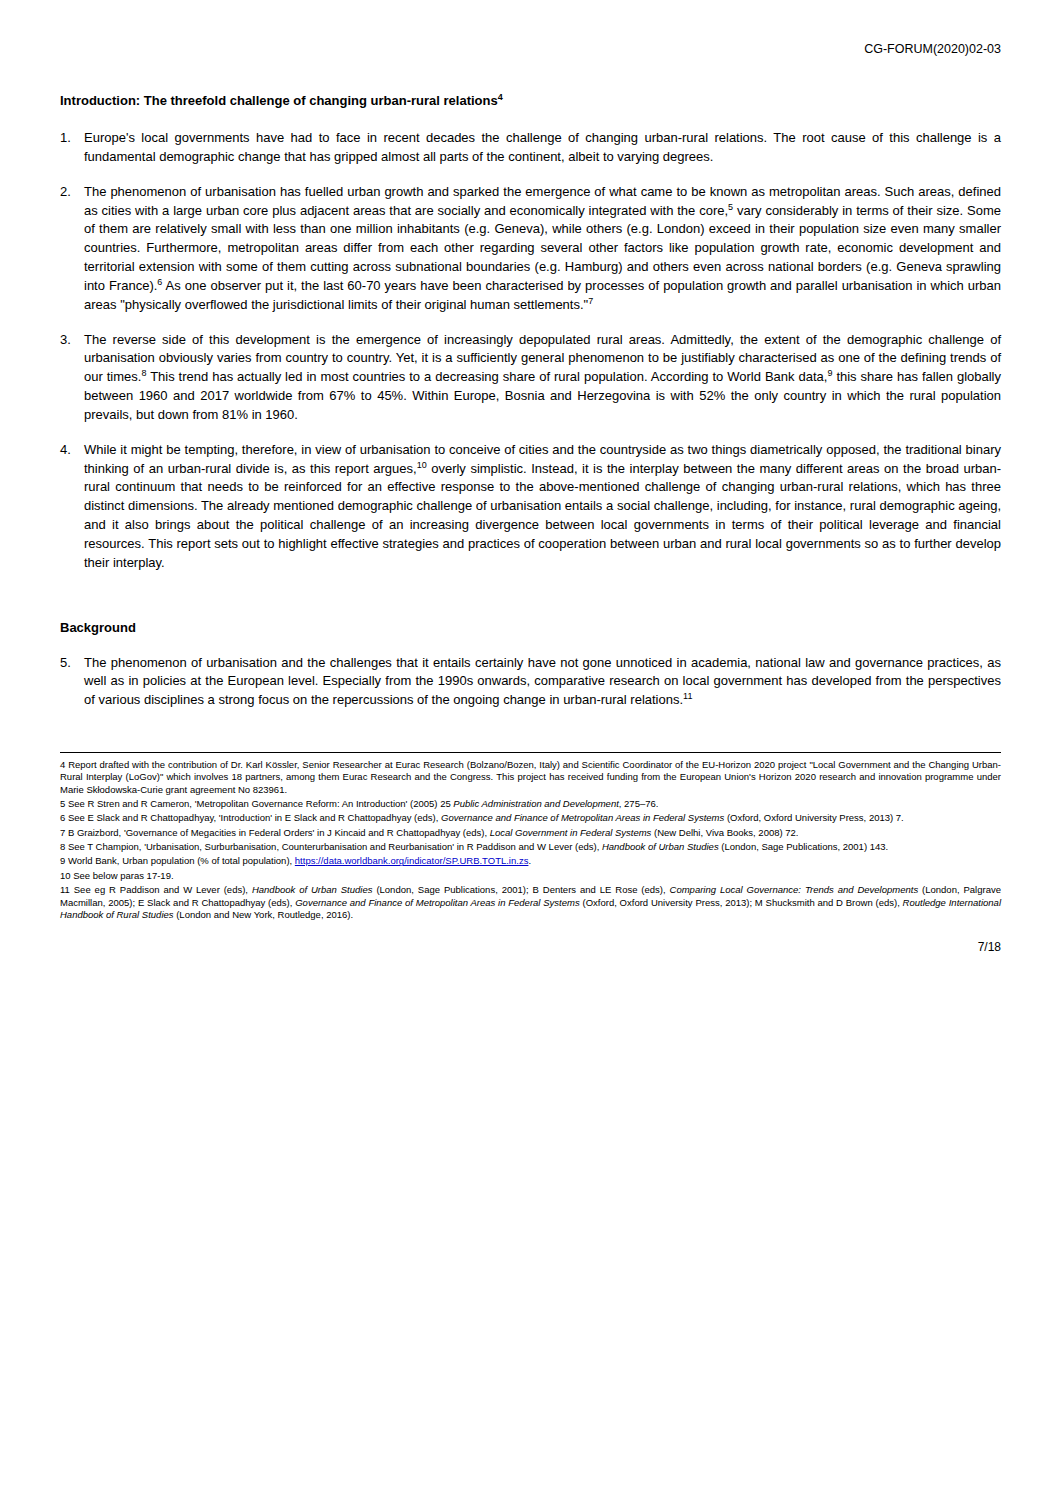CG-FORUM(2020)02-03
Introduction: The threefold challenge of changing urban-rural relations4
1.
Europe's local governments have had to face in recent decades the challenge of changing urban-rural relations. The root cause of this challenge is a fundamental demographic change that has gripped almost all parts of the continent, albeit to varying degrees.
2.
The phenomenon of urbanisation has fuelled urban growth and sparked the emergence of what came to be known as metropolitan areas. Such areas, defined as cities with a large urban core plus adjacent areas that are socially and economically integrated with the core,5 vary considerably in terms of their size. Some of them are relatively small with less than one million inhabitants (e.g. Geneva), while others (e.g. London) exceed in their population size even many smaller countries. Furthermore, metropolitan areas differ from each other regarding several other factors like population growth rate, economic development and territorial extension with some of them cutting across subnational boundaries (e.g. Hamburg) and others even across national borders (e.g. Geneva sprawling into France).6 As one observer put it, the last 60-70 years have been characterised by processes of population growth and parallel urbanisation in which urban areas "physically overflowed the jurisdictional limits of their original human settlements."7
3.
The reverse side of this development is the emergence of increasingly depopulated rural areas. Admittedly, the extent of the demographic challenge of urbanisation obviously varies from country to country. Yet, it is a sufficiently general phenomenon to be justifiably characterised as one of the defining trends of our times.8 This trend has actually led in most countries to a decreasing share of rural population. According to World Bank data,9 this share has fallen globally between 1960 and 2017 worldwide from 67% to 45%. Within Europe, Bosnia and Herzegovina is with 52% the only country in which the rural population prevails, but down from 81% in 1960.
4.
While it might be tempting, therefore, in view of urbanisation to conceive of cities and the countryside as two things diametrically opposed, the traditional binary thinking of an urban-rural divide is, as this report argues,10 overly simplistic. Instead, it is the interplay between the many different areas on the broad urban-rural continuum that needs to be reinforced for an effective response to the above-mentioned challenge of changing urban-rural relations, which has three distinct dimensions. The already mentioned demographic challenge of urbanisation entails a social challenge, including, for instance, rural demographic ageing, and it also brings about the political challenge of an increasing divergence between local governments in terms of their political leverage and financial resources. This report sets out to highlight effective strategies and practices of cooperation between urban and rural local governments so as to further develop their interplay.
Background
5.
The phenomenon of urbanisation and the challenges that it entails certainly have not gone unnoticed in academia, national law and governance practices, as well as in policies at the European level. Especially from the 1990s onwards, comparative research on local government has developed from the perspectives of various disciplines a strong focus on the repercussions of the ongoing change in urban-rural relations.11
4 Report drafted with the contribution of Dr. Karl Kössler, Senior Researcher at Eurac Research (Bolzano/Bozen, Italy) and Scientific Coordinator of the EU-Horizon 2020 project "Local Government and the Changing Urban-Rural Interplay (LoGov)" which involves 18 partners, among them Eurac Research and the Congress. This project has received funding from the European Union's Horizon 2020 research and innovation programme under Marie Skłodowska-Curie grant agreement No 823961.
5 See R Stren and R Cameron, 'Metropolitan Governance Reform: An Introduction' (2005) 25 Public Administration and Development, 275–76.
6 See E Slack and R Chattopadhyay, 'Introduction' in E Slack and R Chattopadhyay (eds), Governance and Finance of Metropolitan Areas in Federal Systems (Oxford, Oxford University Press, 2013) 7.
7 B Graizbord, 'Governance of Megacities in Federal Orders' in J Kincaid and R Chattopadhyay (eds), Local Government in Federal Systems (New Delhi, Viva Books, 2008) 72.
8 See T Champion, 'Urbanisation, Surburbanisation, Counterurbanisation and Reurbanisation' in R Paddison and W Lever (eds), Handbook of Urban Studies (London, Sage Publications, 2001) 143.
9 World Bank, Urban population (% of total population), https://data.worldbank.org/indicator/SP.URB.TOTL.in.zs.
10 See below paras 17-19.
11 See eg R Paddison and W Lever (eds), Handbook of Urban Studies (London, Sage Publications, 2001); B Denters and LE Rose (eds), Comparing Local Governance: Trends and Developments (London, Palgrave Macmillan, 2005); E Slack and R Chattopadhyay (eds), Governance and Finance of Metropolitan Areas in Federal Systems (Oxford, Oxford University Press, 2013); M Shucksmith and D Brown (eds), Routledge International Handbook of Rural Studies (London and New York, Routledge, 2016).
7/18